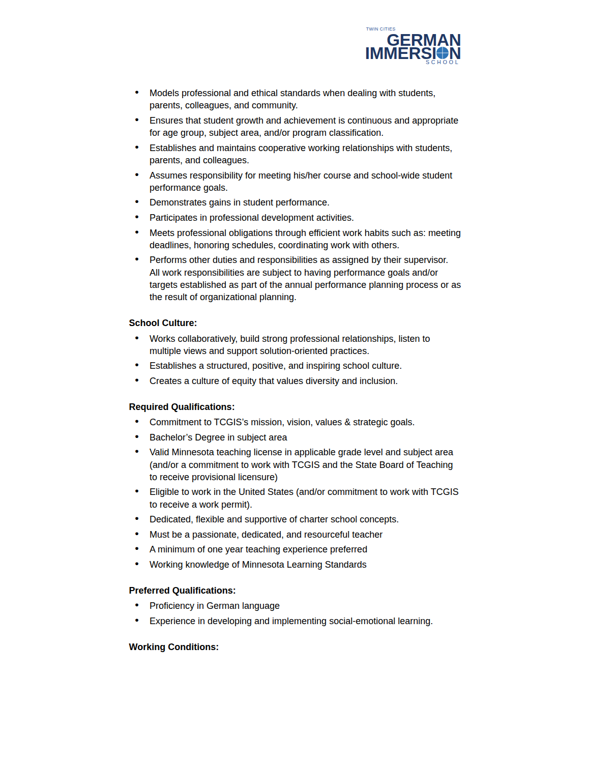TWIN CITIES GERMAN IMMERSI N SCHOOL
Models professional and ethical standards when dealing with students, parents, colleagues, and community.
Ensures that student growth and achievement is continuous and appropriate for age group, subject area, and/or program classification.
Establishes and maintains cooperative working relationships with students, parents, and colleagues.
Assumes responsibility for meeting his/her course and school-wide student performance goals.
Demonstrates gains in student performance.
Participates in professional development activities.
Meets professional obligations through efficient work habits such as: meeting deadlines, honoring schedules, coordinating work with others.
Performs other duties and responsibilities as assigned by their supervisor.All work responsibilities are subject to having performance goals and/or targets established as part of the annual performance planning process or as the result of organizational planning.
School Culture:
Works collaboratively, build strong professional relationships, listen to multiple views and support solution-oriented practices.
Establishes a structured, positive, and inspiring school culture.
Creates a culture of equity that values diversity and inclusion.
Required Qualifications:
Commitment to TCGIS’s mission, vision, values & strategic goals.
Bachelor’s Degree in subject area
Valid Minnesota teaching license in applicable grade level and subject area (and/or a commitment to work with TCGIS and the State Board of Teaching to receive provisional licensure)
Eligible to work in the United States (and/or commitment to work with TCGIS to receive a work permit).
Dedicated, flexible and supportive of charter school concepts.
Must be a passionate, dedicated, and resourceful teacher
A minimum of one year teaching experience preferred
Working knowledge of Minnesota Learning Standards
Preferred Qualifications:
Proficiency in German language
Experience in developing and implementing social-emotional learning.
Working Conditions: